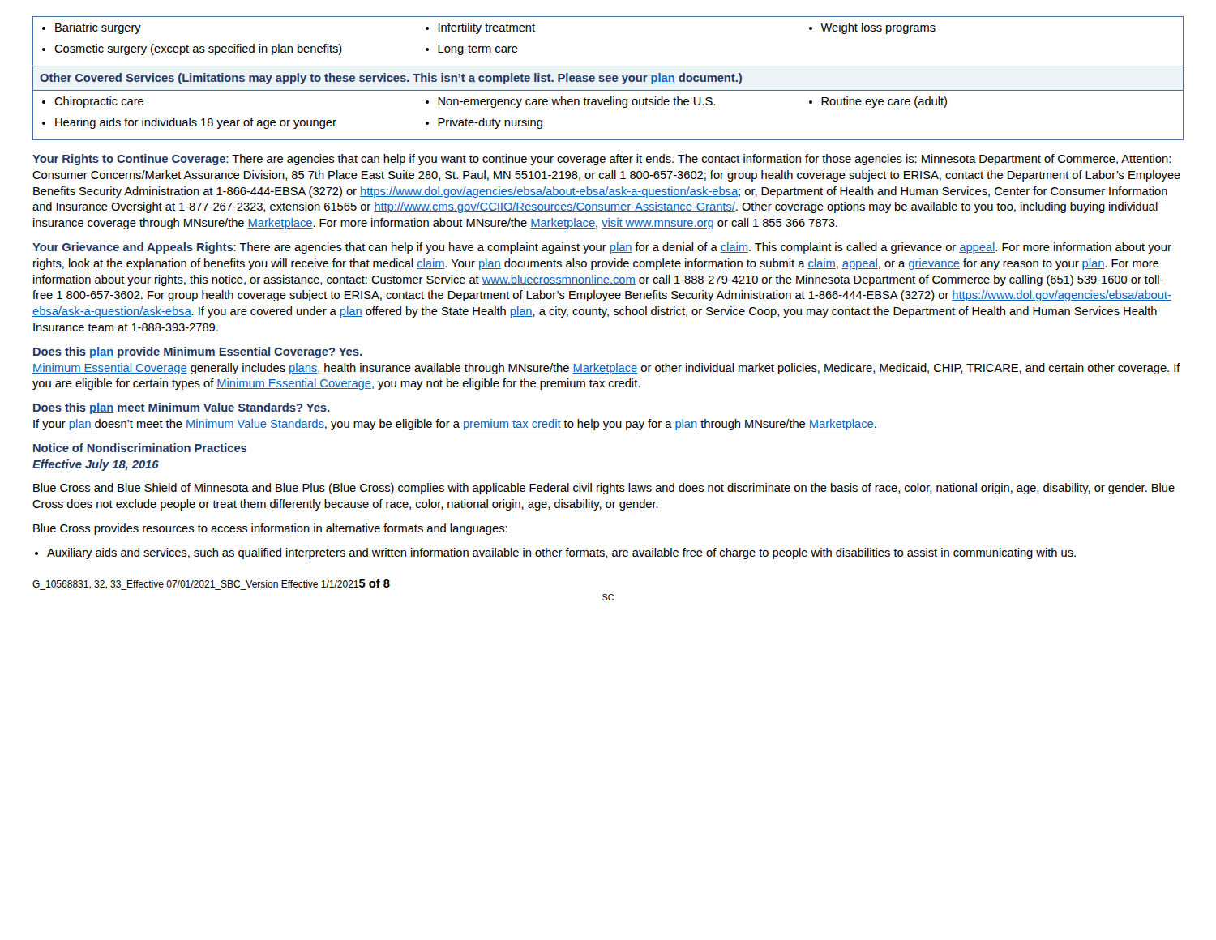| Bariatric surgery Cosmetic surgery (except as specified in plan benefits) | Infertility treatment Long-term care | Weight loss programs |
| Other Covered Services (Limitations may apply to these services. This isn’t a complete list. Please see your plan document.) |
| Chiropractic care Hearing aids for individuals 18 year of age or younger | Non-emergency care when traveling outside the U.S. Private-duty nursing | Routine eye care (adult) |
Your Rights to Continue Coverage: There are agencies that can help if you want to continue your coverage after it ends. The contact information for those agencies is: Minnesota Department of Commerce, Attention: Consumer Concerns/Market Assurance Division, 85 7th Place East Suite 280, St. Paul, MN 55101-2198, or call 1 800-657-3602; for group health coverage subject to ERISA, contact the Department of Labor’s Employee Benefits Security Administration at 1-866-444-EBSA (3272) or https://www.dol.gov/agencies/ebsa/about-ebsa/ask-a-question/ask-ebsa; or, Department of Health and Human Services, Center for Consumer Information and Insurance Oversight at 1-877-267-2323, extension 61565 or http://www.cms.gov/CCIIO/Resources/Consumer-Assistance-Grants/. Other coverage options may be available to you too, including buying individual insurance coverage through MNsure/the Marketplace. For more information about MNsure/the Marketplace, visit www.mnsure.org or call 1 855 366 7873.
Your Grievance and Appeals Rights: There are agencies that can help if you have a complaint against your plan for a denial of a claim. This complaint is called a grievance or appeal. For more information about your rights, look at the explanation of benefits you will receive for that medical claim. Your plan documents also provide complete information to submit a claim, appeal, or a grievance for any reason to your plan. For more information about your rights, this notice, or assistance, contact: Customer Service at www.bluecrossmnonline.com or call 1-888-279-4210 or the Minnesota Department of Commerce by calling (651) 539-1600 or toll-free 1 800-657-3602. For group health coverage subject to ERISA, contact the Department of Labor’s Employee Benefits Security Administration at 1-866-444-EBSA (3272) or https://www.dol.gov/agencies/ebsa/about-ebsa/ask-a-question/ask-ebsa. If you are covered under a plan offered by the State Health plan, a city, county, school district, or Service Coop, you may contact the Department of Health and Human Services Health Insurance team at 1-888-393-2789.
Does this plan provide Minimum Essential Coverage? Yes.
Minimum Essential Coverage generally includes plans, health insurance available through MNsure/the Marketplace or other individual market policies, Medicare, Medicaid, CHIP, TRICARE, and certain other coverage. If you are eligible for certain types of Minimum Essential Coverage, you may not be eligible for the premium tax credit.
Does this plan meet Minimum Value Standards? Yes.
If your plan doesn’t meet the Minimum Value Standards, you may be eligible for a premium tax credit to help you pay for a plan through MNsure/the Marketplace.
Notice of Nondiscrimination Practices
Effective July 18, 2016
Blue Cross and Blue Shield of Minnesota and Blue Plus (Blue Cross) complies with applicable Federal civil rights laws and does not discriminate on the basis of race, color, national origin, age, disability, or gender. Blue Cross does not exclude people or treat them differently because of race, color, national origin, age, disability, or gender.
Blue Cross provides resources to access information in alternative formats and languages:
Auxiliary aids and services, such as qualified interpreters and written information available in other formats, are available free of charge to people with disabilities to assist in communicating with us.
G_10568831, 32, 33_Effective 07/01/2021_SBC_Version Effective 1/1/20215 of 8
SC